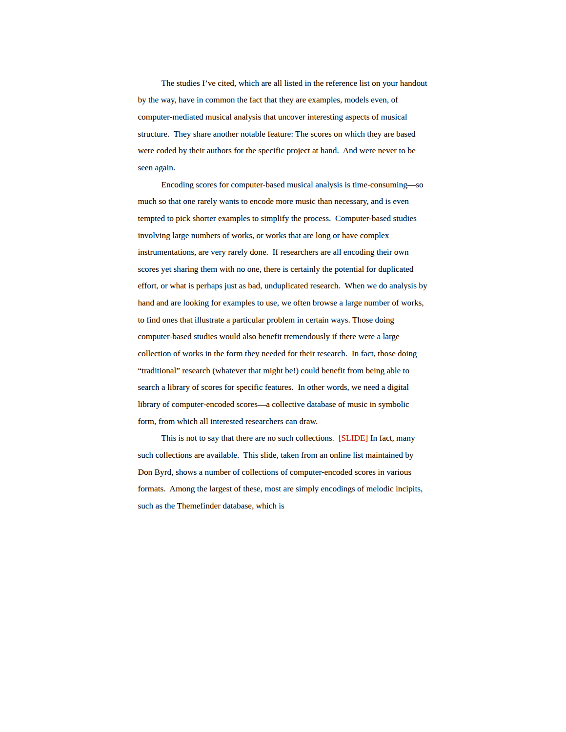The studies I’ve cited, which are all listed in the reference list on your handout by the way, have in common the fact that they are examples, models even, of computer-mediated musical analysis that uncover interesting aspects of musical structure. They share another notable feature: The scores on which they are based were coded by their authors for the specific project at hand. And were never to be seen again.
Encoding scores for computer-based musical analysis is time-consuming—so much so that one rarely wants to encode more music than necessary, and is even tempted to pick shorter examples to simplify the process. Computer-based studies involving large numbers of works, or works that are long or have complex instrumentations, are very rarely done. If researchers are all encoding their own scores yet sharing them with no one, there is certainly the potential for duplicated effort, or what is perhaps just as bad, unduplicated research. When we do analysis by hand and are looking for examples to use, we often browse a large number of works, to find ones that illustrate a particular problem in certain ways. Those doing computer-based studies would also benefit tremendously if there were a large collection of works in the form they needed for their research. In fact, those doing “traditional” research (whatever that might be!) could benefit from being able to search a library of scores for specific features. In other words, we need a digital library of computer-encoded scores—a collective database of music in symbolic form, from which all interested researchers can draw.
This is not to say that there are no such collections. [SLIDE] In fact, many such collections are available. This slide, taken from an online list maintained by Don Byrd, shows a number of collections of computer-encoded scores in various formats. Among the largest of these, most are simply encodings of melodic incipits, such as the Themefinder database, which is